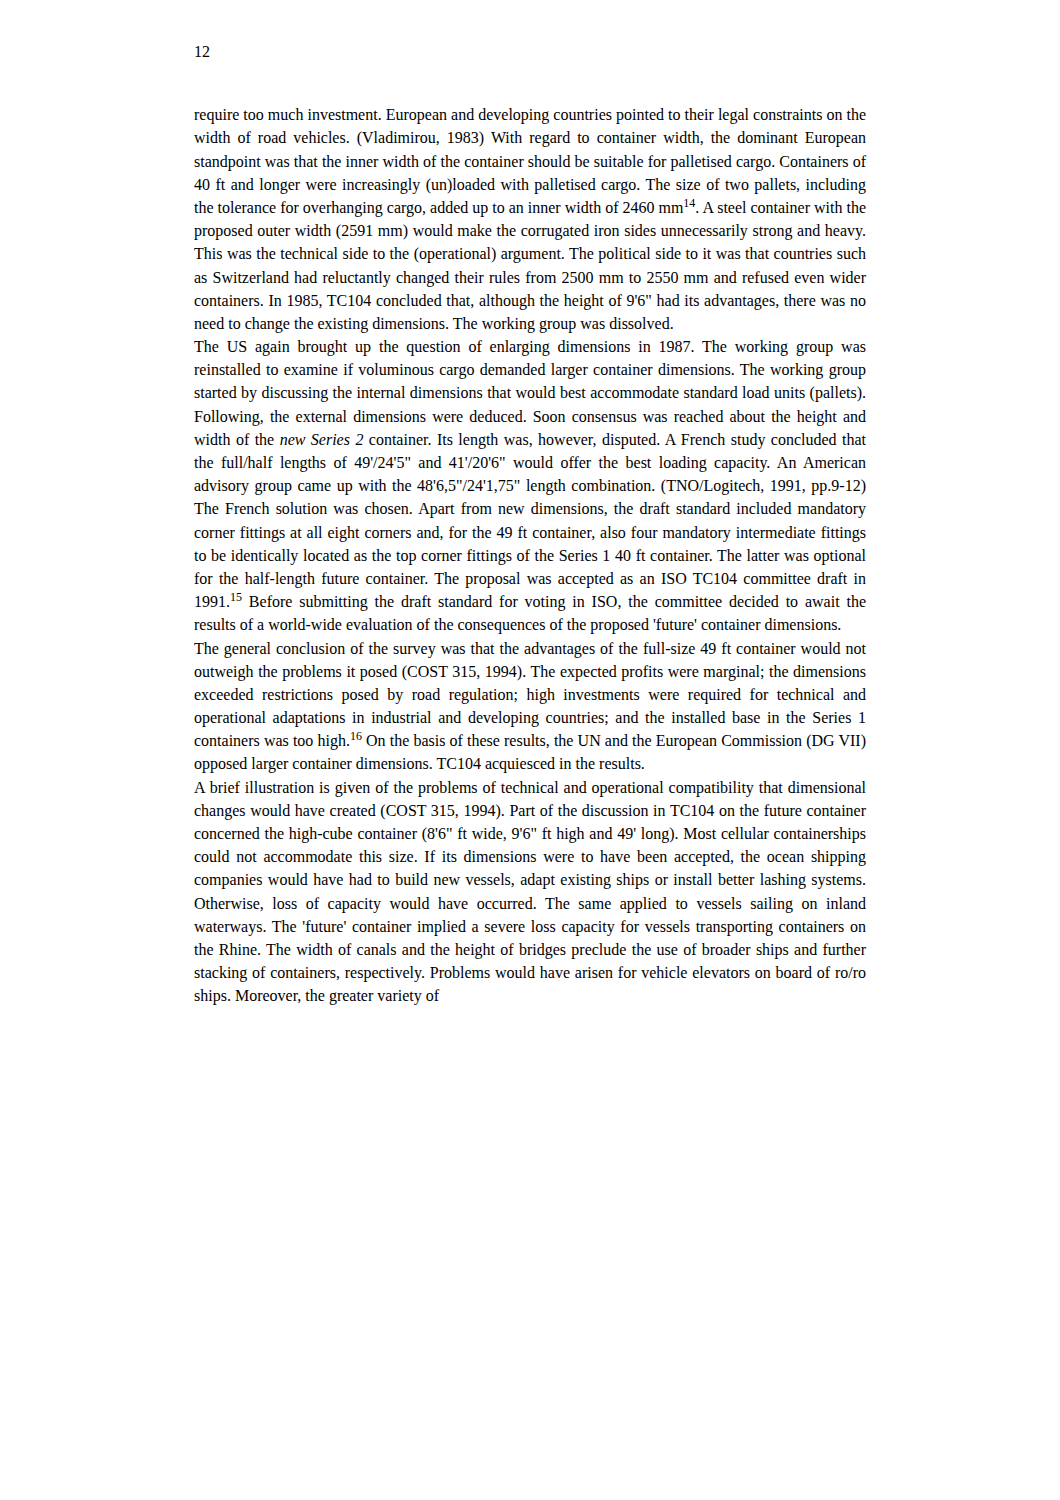12
require too much investment. European and developing countries pointed to their legal constraints on the width of road vehicles. (Vladimirou, 1983) With regard to container width, the dominant European standpoint was that the inner width of the container should be suitable for palletised cargo. Containers of 40 ft and longer were increasingly (un)loaded with palletised cargo. The size of two pallets, including the tolerance for overhanging cargo, added up to an inner width of 2460 mm14. A steel container with the proposed outer width (2591 mm) would make the corrugated iron sides unnecessarily strong and heavy. This was the technical side to the (operational) argument. The political side to it was that countries such as Switzerland had reluctantly changed their rules from 2500 mm to 2550 mm and refused even wider containers. In 1985, TC104 concluded that, although the height of 9'6" had its advantages, there was no need to change the existing dimensions. The working group was dissolved.
The US again brought up the question of enlarging dimensions in 1987. The working group was reinstalled to examine if voluminous cargo demanded larger container dimensions. The working group started by discussing the internal dimensions that would best accommodate standard load units (pallets). Following, the external dimensions were deduced. Soon consensus was reached about the height and width of the new Series 2 container. Its length was, however, disputed. A French study concluded that the full/half lengths of 49'/24'5" and 41'/20'6" would offer the best loading capacity. An American advisory group came up with the 48'6,5"/24'1,75" length combination. (TNO/Logitech, 1991, pp.9-12) The French solution was chosen. Apart from new dimensions, the draft standard included mandatory corner fittings at all eight corners and, for the 49 ft container, also four mandatory intermediate fittings to be identically located as the top corner fittings of the Series 1 40 ft container. The latter was optional for the half-length future container. The proposal was accepted as an ISO TC104 committee draft in 1991.15 Before submitting the draft standard for voting in ISO, the committee decided to await the results of a world-wide evaluation of the consequences of the proposed 'future' container dimensions.
The general conclusion of the survey was that the advantages of the full-size 49 ft container would not outweigh the problems it posed (COST 315, 1994). The expected profits were marginal; the dimensions exceeded restrictions posed by road regulation; high investments were required for technical and operational adaptations in industrial and developing countries; and the installed base in the Series 1 containers was too high.16 On the basis of these results, the UN and the European Commission (DG VII) opposed larger container dimensions. TC104 acquiesced in the results.
A brief illustration is given of the problems of technical and operational compatibility that dimensional changes would have created (COST 315, 1994). Part of the discussion in TC104 on the future container concerned the high-cube container (8'6" ft wide, 9'6" ft high and 49' long). Most cellular containerships could not accommodate this size. If its dimensions were to have been accepted, the ocean shipping companies would have had to build new vessels, adapt existing ships or install better lashing systems. Otherwise, loss of capacity would have occurred. The same applied to vessels sailing on inland waterways. The 'future' container implied a severe loss capacity for vessels transporting containers on the Rhine. The width of canals and the height of bridges preclude the use of broader ships and further stacking of containers, respectively. Problems would have arisen for vehicle elevators on board of ro/ro ships. Moreover, the greater variety of